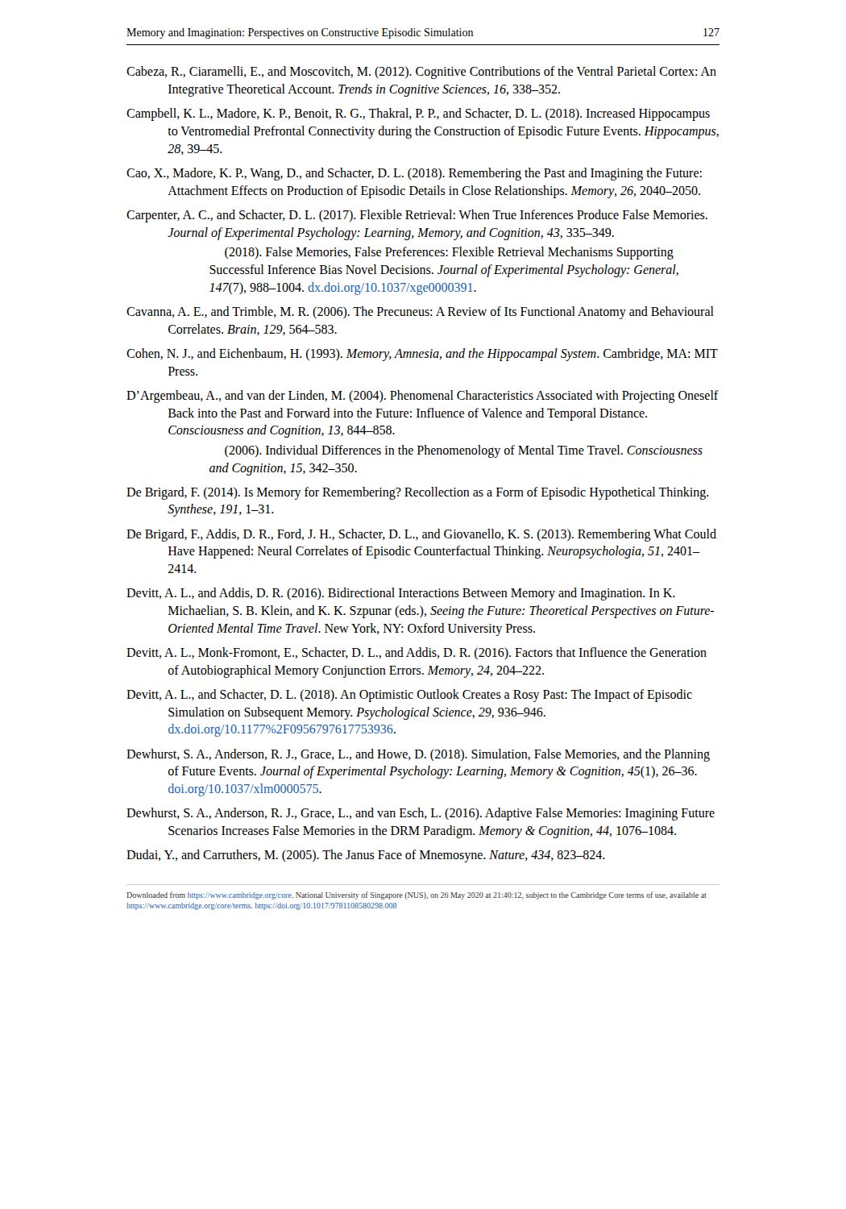Memory and Imagination: Perspectives on Constructive Episodic Simulation 127
Cabeza, R., Ciaramelli, E., and Moscovitch, M. (2012). Cognitive Contributions of the Ventral Parietal Cortex: An Integrative Theoretical Account. Trends in Cognitive Sciences, 16, 338–352.
Campbell, K. L., Madore, K. P., Benoit, R. G., Thakral, P. P., and Schacter, D. L. (2018). Increased Hippocampus to Ventromedial Prefrontal Connectivity during the Construction of Episodic Future Events. Hippocampus, 28, 39–45.
Cao, X., Madore, K. P., Wang, D., and Schacter, D. L. (2018). Remembering the Past and Imagining the Future: Attachment Effects on Production of Episodic Details in Close Relationships. Memory, 26, 2040–2050.
Carpenter, A. C., and Schacter, D. L. (2017). Flexible Retrieval: When True Inferences Produce False Memories. Journal of Experimental Psychology: Learning, Memory, and Cognition, 43, 335–349.
(2018). False Memories, False Preferences: Flexible Retrieval Mechanisms Supporting Successful Inference Bias Novel Decisions. Journal of Experimental Psychology: General, 147(7), 988–1004. dx.doi.org/10.1037/xge0000391.
Cavanna, A. E., and Trimble, M. R. (2006). The Precuneus: A Review of Its Functional Anatomy and Behavioural Correlates. Brain, 129, 564–583.
Cohen, N. J., and Eichenbaum, H. (1993). Memory, Amnesia, and the Hippocampal System. Cambridge, MA: MIT Press.
D’Argembeau, A., and van der Linden, M. (2004). Phenomenal Characteristics Associated with Projecting Oneself Back into the Past and Forward into the Future: Influence of Valence and Temporal Distance. Consciousness and Cognition, 13, 844–858.
(2006). Individual Differences in the Phenomenology of Mental Time Travel. Consciousness and Cognition, 15, 342–350.
De Brigard, F. (2014). Is Memory for Remembering? Recollection as a Form of Episodic Hypothetical Thinking. Synthese, 191, 1–31.
De Brigard, F., Addis, D. R., Ford, J. H., Schacter, D. L., and Giovanello, K. S. (2013). Remembering What Could Have Happened: Neural Correlates of Episodic Counterfactual Thinking. Neuropsychologia, 51, 2401–2414.
Devitt, A. L., and Addis, D. R. (2016). Bidirectional Interactions Between Memory and Imagination. In K. Michaelian, S. B. Klein, and K. K. Szpunar (eds.), Seeing the Future: Theoretical Perspectives on Future-Oriented Mental Time Travel. New York, NY: Oxford University Press.
Devitt, A. L., Monk-Fromont, E., Schacter, D. L., and Addis, D. R. (2016). Factors that Influence the Generation of Autobiographical Memory Conjunction Errors. Memory, 24, 204–222.
Devitt, A. L., and Schacter, D. L. (2018). An Optimistic Outlook Creates a Rosy Past: The Impact of Episodic Simulation on Subsequent Memory. Psychological Science, 29, 936–946. dx.doi.org/10.1177%2F0956797617753936.
Dewhurst, S. A., Anderson, R. J., Grace, L., and Howe, D. (2018). Simulation, False Memories, and the Planning of Future Events. Journal of Experimental Psychology: Learning, Memory & Cognition, 45(1), 26–36. doi.org/10.1037/xlm0000575.
Dewhurst, S. A., Anderson, R. J., Grace, L., and van Esch, L. (2016). Adaptive False Memories: Imagining Future Scenarios Increases False Memories in the DRM Paradigm. Memory & Cognition, 44, 1076–1084.
Dudai, Y., and Carruthers, M. (2005). The Janus Face of Mnemosyne. Nature, 434, 823–824.
Downloaded from https://www.cambridge.org/core. National University of Singapore (NUS), on 26 May 2020 at 21:40:12, subject to the Cambridge Core terms of use, available at https://www.cambridge.org/core/terms. https://doi.org/10.1017/9781108580298.008